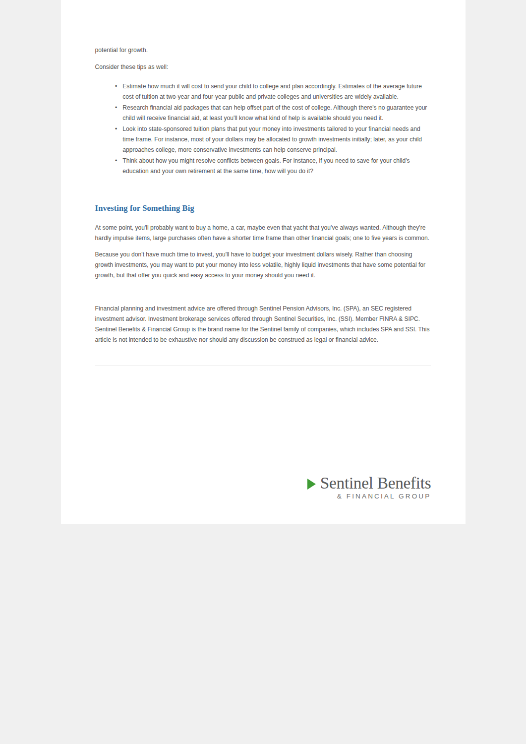potential for growth.
Consider these tips as well:
Estimate how much it will cost to send your child to college and plan accordingly. Estimates of the average future cost of tuition at two-year and four-year public and private colleges and universities are widely available.
Research financial aid packages that can help offset part of the cost of college. Although there's no guarantee your child will receive financial aid, at least you'll know what kind of help is available should you need it.
Look into state-sponsored tuition plans that put your money into investments tailored to your financial needs and time frame. For instance, most of your dollars may be allocated to growth investments initially; later, as your child approaches college, more conservative investments can help conserve principal.
Think about how you might resolve conflicts between goals. For instance, if you need to save for your child's education and your own retirement at the same time, how will you do it?
Investing for Something Big
At some point, you'll probably want to buy a home, a car, maybe even that yacht that you've always wanted. Although they're hardly impulse items, large purchases often have a shorter time frame than other financial goals; one to five years is common.
Because you don't have much time to invest, you'll have to budget your investment dollars wisely. Rather than choosing growth investments, you may want to put your money into less volatile, highly liquid investments that have some potential for growth, but that offer you quick and easy access to your money should you need it.
Financial planning and investment advice are offered through Sentinel Pension Advisors, Inc. (SPA), an SEC registered investment advisor. Investment brokerage services offered through Sentinel Securities, Inc. (SSI). Member FINRA & SIPC. Sentinel Benefits & Financial Group is the brand name for the Sentinel family of companies, which includes SPA and SSI. This article is not intended to be exhaustive nor should any discussion be construed as legal or financial advice.
Sentinel Benefits & FINANCIAL GROUP